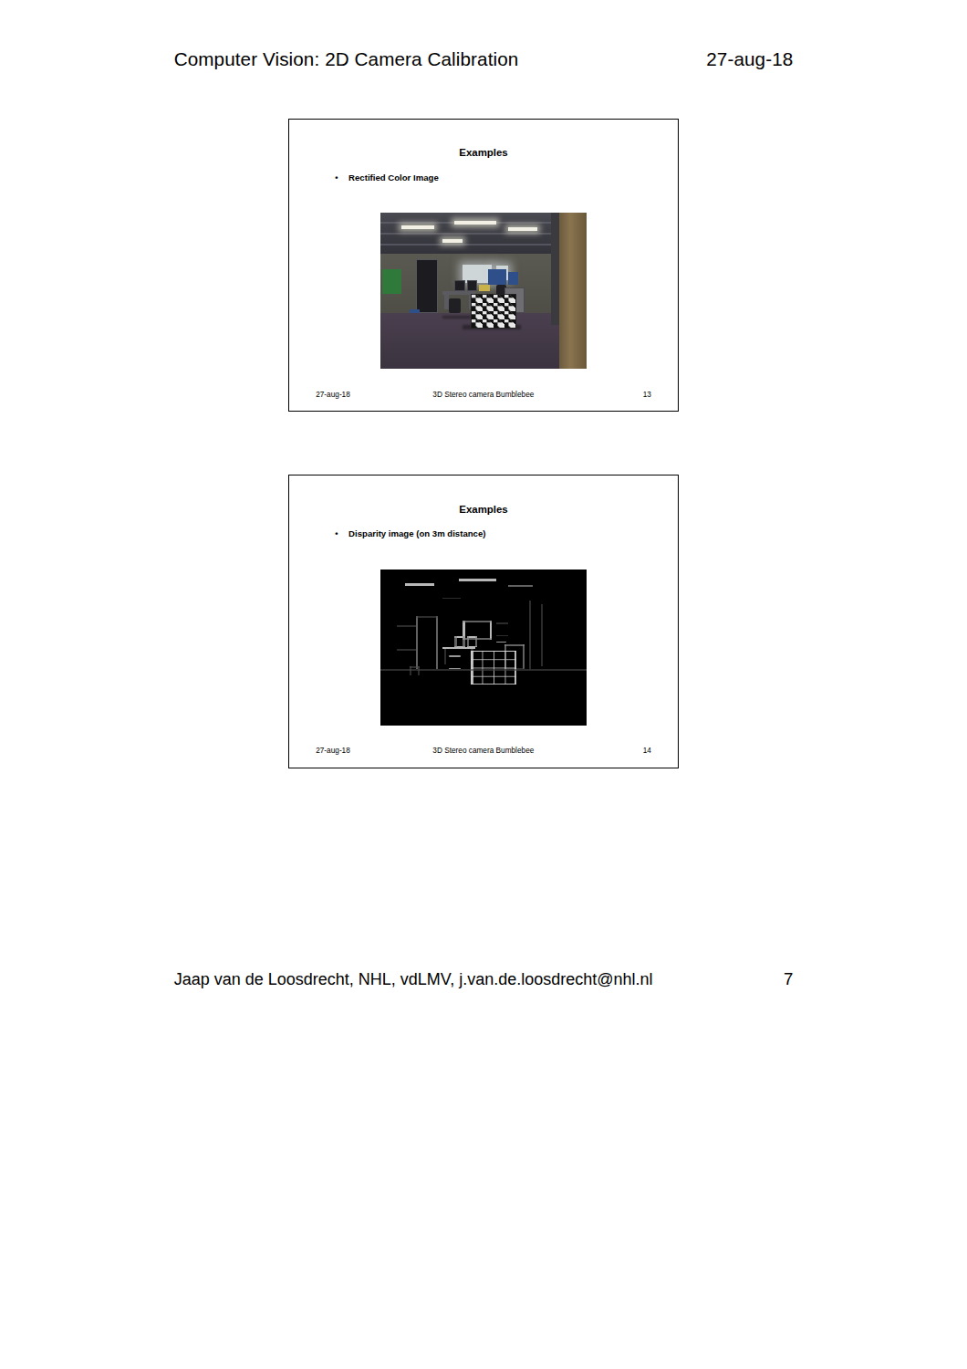Computer Vision: 2D Camera Calibration
27-aug-18
Examples
•Rectified Color Image
27-aug-18
3D Stereo camera Bumblebee
13
Examples
•Disparity image (on 3m distance)
27-aug-18
3D Stereo camera Bumblebee
14
Jaap van de Loosdrecht, NHL, vdLMV, j.van.de.loosdrecht@nhl.nl
7